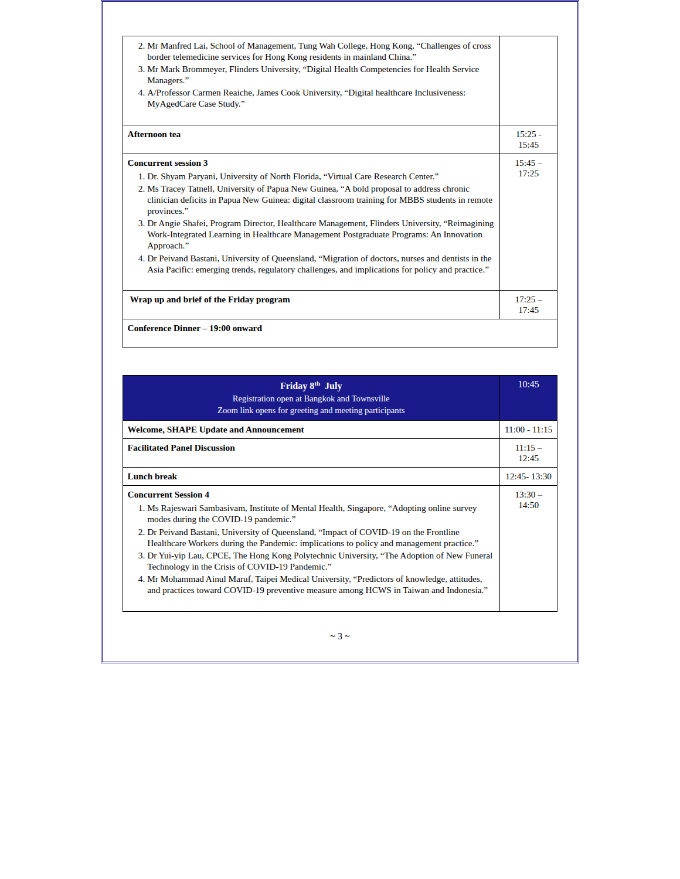| Mr Manfred Lai, School of Management, Tung Wah College, Hong Kong, “Challenges of cross border telemedicine services for Hong Kong residents in mainland China.” Mr Mark Brommeyer, Flinders University, “Digital Health Competencies for Health Service Managers.” A/Professor Carmen Reaiche, James Cook University, “Digital healthcare Inclusiveness: MyAgedCare Case Study.” | |
| Afternoon tea | 15:25 - 15:45 |
| Concurrent session 3 Dr. Shyam Paryani, University of North Florida, “Virtual Care Research Center.” Ms Tracey Tatnell, University of Papua New Guinea, “A bold proposal to address chronic clinician deficits in Papua New Guinea: digital classroom training for MBBS students in remote provinces.” Dr Angie Shafei, Program Director, Healthcare Management, Flinders University, “Reimagining Work-Integrated Learning in Healthcare Management Postgraduate Programs: An Innovation Approach.” Dr Peivand Bastani, University of Queensland, “Migration of doctors, nurses and dentists in the Asia Pacific: emerging trends, regulatory challenges, and implications for policy and practice.” | 15:45 – 17:25 |
| Wrap up and brief of the Friday program | 17:25 – 17:45 |
| Conference Dinner – 19:00 onward |
| Friday 8 th July Registration open at Bangkok and Townsville Zoom link opens for greeting and meeting participants | 10:45 |
| Welcome, SHAPE Update and Announcement | 11:00 - 11:15 |
| Facilitated Panel Discussion | 11:15 – 12:45 |
| Lunch break | 12:45- 13:30 |
| Concurrent Session 4 Ms Rajeswari Sambasivam, Institute of Mental Health, Singapore, “Adopting online survey modes during the COVID-19 pandemic.” Dr Peivand Bastani, University of Queensland, “Impact of COVID-19 on the Frontline Healthcare Workers during the Pandemic: implications to policy and management practice.” Dr Yui-yip Lau, CPCE, The Hong Kong Polytechnic University, “The Adoption of New Funeral Technology in the Crisis of COVID-19 Pandemic.” Mr Mohammad Ainul Maruf, Taipei Medical University, “Predictors of knowledge, attitudes, and practices toward COVID-19 preventive measure among HCWS in Taiwan and Indonesia.” | 13:30 – 14:50 |
~ 3 ~